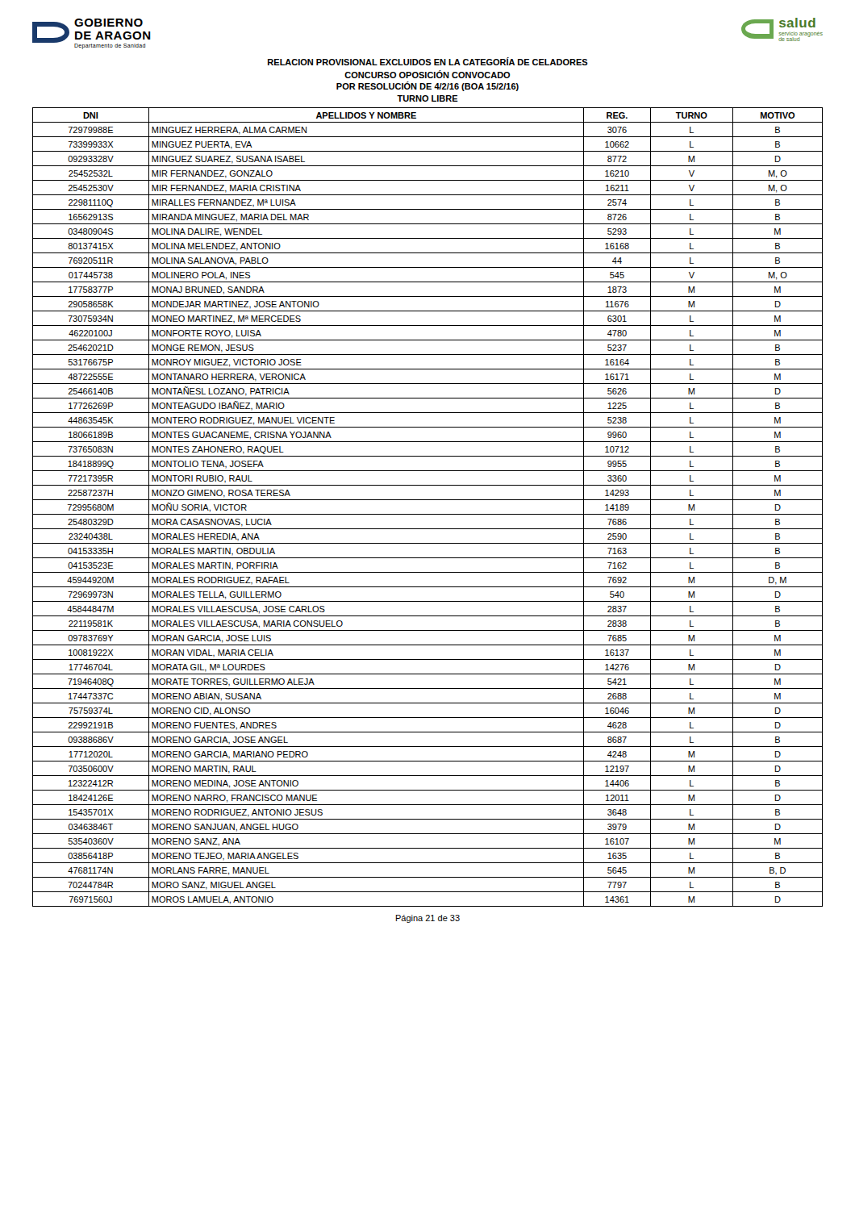GOBIERNO
DE ARAGON
Departamento de Sanidad
salud
servicio aragonés
de salud
RELACION PROVISIONAL EXCLUIDOS EN LA CATEGORÍA DE CELADORES
CONCURSO OPOSICIÓN CONVOCADO
POR RESOLUCIÓN DE 4/2/16 (BOA 15/2/16)
TURNO LIBRE
| DNI | APELLIDOS Y NOMBRE | REG. | TURNO | MOTIVO |
| --- | --- | --- | --- | --- |
| 72979988E | MINGUEZ HERRERA, ALMA CARMEN | 3076 | L | B |
| 73399933X | MINGUEZ PUERTA, EVA | 10662 | L | B |
| 09293328V | MINGUEZ SUAREZ, SUSANA ISABEL | 8772 | M | D |
| 25452532L | MIR FERNANDEZ, GONZALO | 16210 | V | M, O |
| 25452530V | MIR FERNANDEZ, MARIA CRISTINA | 16211 | V | M, O |
| 22981110Q | MIRALLES FERNANDEZ, Mª LUISA | 2574 | L | B |
| 16562913S | MIRANDA MINGUEZ, MARIA DEL MAR | 8726 | L | B |
| 03480904S | MOLINA DALIRE, WENDEL | 5293 | L | M |
| 80137415X | MOLINA MELENDEZ, ANTONIO | 16168 | L | B |
| 76920511R | MOLINA SALANOVA, PABLO | 44 | L | B |
| 017445738 | MOLINERO POLA, INES | 545 | V | M, O |
| 17758377P | MONAJ BRUNED, SANDRA | 1873 | M | M |
| 29058658K | MONDEJAR MARTINEZ, JOSE ANTONIO | 11676 | M | D |
| 73075934N | MONEO MARTINEZ, Mª MERCEDES | 6301 | L | M |
| 46220100J | MONFORTE ROYO, LUISA | 4780 | L | M |
| 25462021D | MONGE REMON, JESUS | 5237 | L | B |
| 53176675P | MONROY MIGUEZ, VICTORIO JOSE | 16164 | L | B |
| 48722555E | MONTANARO HERRERA, VERONICA | 16171 | L | M |
| 25466140B | MONTAÑESL LOZANO, PATRICIA | 5626 | M | D |
| 17726269P | MONTEAGUDO IBAÑEZ, MARIO | 1225 | L | B |
| 44863545K | MONTERO RODRIGUEZ, MANUEL VICENTE | 5238 | L | M |
| 18066189B | MONTES GUACANEME, CRISNA YOJANNA | 9960 | L | M |
| 73765083N | MONTES ZAHONERO, RAQUEL | 10712 | L | B |
| 18418899Q | MONTOLIO TENA, JOSEFA | 9955 | L | B |
| 77217395R | MONTORI RUBIO, RAUL | 3360 | L | M |
| 22587237H | MONZO GIMENO, ROSA TERESA | 14293 | L | M |
| 72995680M | MOÑU SORIA, VICTOR | 14189 | M | D |
| 25480329D | MORA CASASNOVAS, LUCIA | 7686 | L | B |
| 23240438L | MORALES HEREDIA, ANA | 2590 | L | B |
| 04153335H | MORALES MARTIN, OBDULIA | 7163 | L | B |
| 04153523E | MORALES MARTIN, PORFIRIA | 7162 | L | B |
| 45944920M | MORALES RODRIGUEZ, RAFAEL | 7692 | M | D, M |
| 72969973N | MORALES TELLA, GUILLERMO | 540 | M | D |
| 45844847M | MORALES VILLAESCUSA, JOSE CARLOS | 2837 | L | B |
| 22119581K | MORALES VILLAESCUSA, MARIA CONSUELO | 2838 | L | B |
| 09783769Y | MORAN GARCIA, JOSE LUIS | 7685 | M | M |
| 10081922X | MORAN VIDAL, MARIA CELIA | 16137 | L | M |
| 17746704L | MORATA GIL, Mª LOURDES | 14276 | M | D |
| 71946408Q | MORATE TORRES, GUILLERMO ALEJA | 5421 | L | M |
| 17447337C | MORENO ABIAN, SUSANA | 2688 | L | M |
| 75759374L | MORENO CID, ALONSO | 16046 | M | D |
| 22992191B | MORENO FUENTES, ANDRES | 4628 | L | D |
| 09388686V | MORENO GARCIA, JOSE ANGEL | 8687 | L | B |
| 17712020L | MORENO GARCIA, MARIANO PEDRO | 4248 | M | D |
| 70350600V | MORENO MARTIN, RAUL | 12197 | M | D |
| 12322412R | MORENO MEDINA, JOSE ANTONIO | 14406 | L | B |
| 18424126E | MORENO NARRO, FRANCISCO MANUE | 12011 | M | D |
| 15435701X | MORENO RODRIGUEZ, ANTONIO JESUS | 3648 | L | B |
| 03463846T | MORENO SANJUAN, ANGEL HUGO | 3979 | M | D |
| 53540360V | MORENO SANZ, ANA | 16107 | M | M |
| 03856418P | MORENO TEJEO, MARIA ANGELES | 1635 | L | B |
| 47681174N | MORLANS FARRE, MANUEL | 5645 | M | B, D |
| 70244784R | MORO SANZ, MIGUEL ANGEL | 7797 | L | B |
| 76971560J | MOROS LAMUELA, ANTONIO | 14361 | M | D |
Página 21 de 33